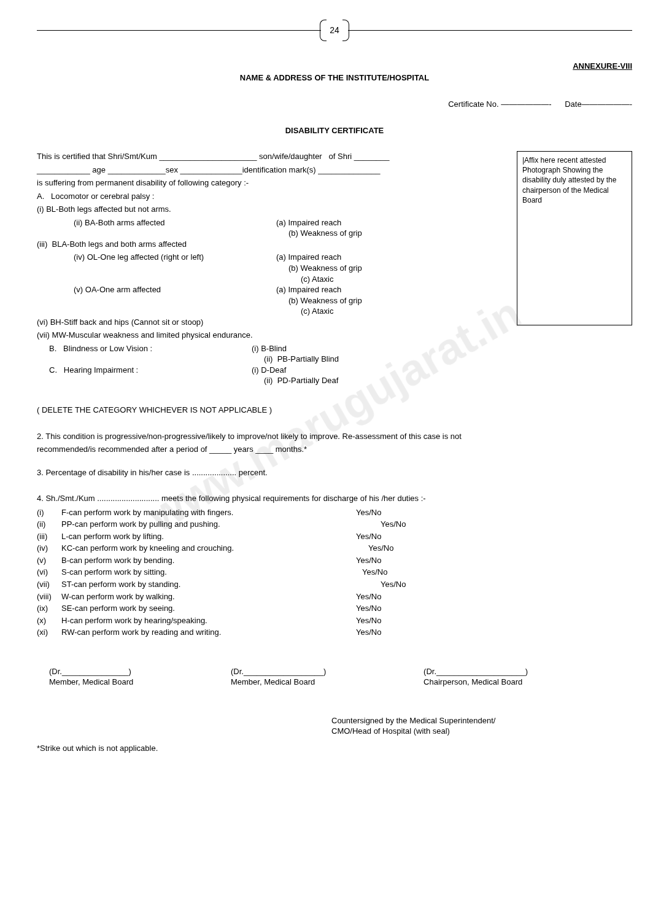www.marugujarat.in
24
ANNEXURE-VIII
NAME & ADDRESS OF THE INSTITUTE/HOSPITAL
Certificate No. ——————- Date——————-
DISABILITY CERTIFICATE
|Affix here recent attested Photograph Showing the disability duly attested by the chairperson of the Medical Board
This is certified that Shri/Smt/Kum ______________________ son/wife/daughter of Shri ________
____________ age _____________sex ______________identification mark(s) ______________
is suffering from permanent disability of following category :-
A. Locomotor or cerebral palsy :
(i) BL-Both legs affected but not arms.
(ii) BA-Both arms affected
(a) Impaired reach
(b) Weakness of grip
(iii) BLA-Both legs and both arms affected
(iv) OL-One leg affected (right or left)
(a) Impaired reach
(b) Weakness of grip
(c) Ataxic
(v) OA-One arm affected
(a) Impaired reach
(b) Weakness of grip
(c) Ataxic
(vi) BH-Stiff back and hips (Cannot sit or stoop)
(vii) MW-Muscular weakness and limited physical endurance.
B. Blindness or Low Vision :
(i) B-Blind
(ii) PB-Partially Blind
C. Hearing Impairment :
(i) D-Deaf
(ii) PD-Partially Deaf
( DELETE THE CATEGORY WHICHEVER IS NOT APPLICABLE )
2. This condition is progressive/non-progressive/likely to improve/not likely to improve. Re-assessment of this case is not
recommended/is recommended after a period of _____ years ____ months.*
3. Percentage of disability in his/her case is .................... percent.
4. Sh./Smt./Kum ............................ meets the following physical requirements for discharge of his /her duties :-
| (i) | F-can perform work by manipulating with fingers. | Yes/No |
| (ii) | PP-can perform work by pulling and pushing. | Yes/No |
| (iii) | L-can perform work by lifting. | Yes/No |
| (iv) | KC-can perform work by kneeling and crouching. | Yes/No |
| (v) | B-can perform work by bending. | Yes/No |
| (vi) | S-can perform work by sitting. | Yes/No |
| (vii) | ST-can perform work by standing. | Yes/No |
| (viii) | W-can perform work by walking. | Yes/No |
| (ix) | SE-can perform work by seeing. | Yes/No |
| (x) | H-can perform work by hearing/speaking. | Yes/No |
| (xi) | RW-can perform work by reading and writing. | Yes/No |
(Dr._______________)
Member, Medical Board
(Dr.__________________)
Member, Medical Board
(Dr.____________________)
Chairperson, Medical Board
Countersigned by the Medical Superintendent/
CMO/Head of Hospital (with seal)
*Strike out which is not applicable.